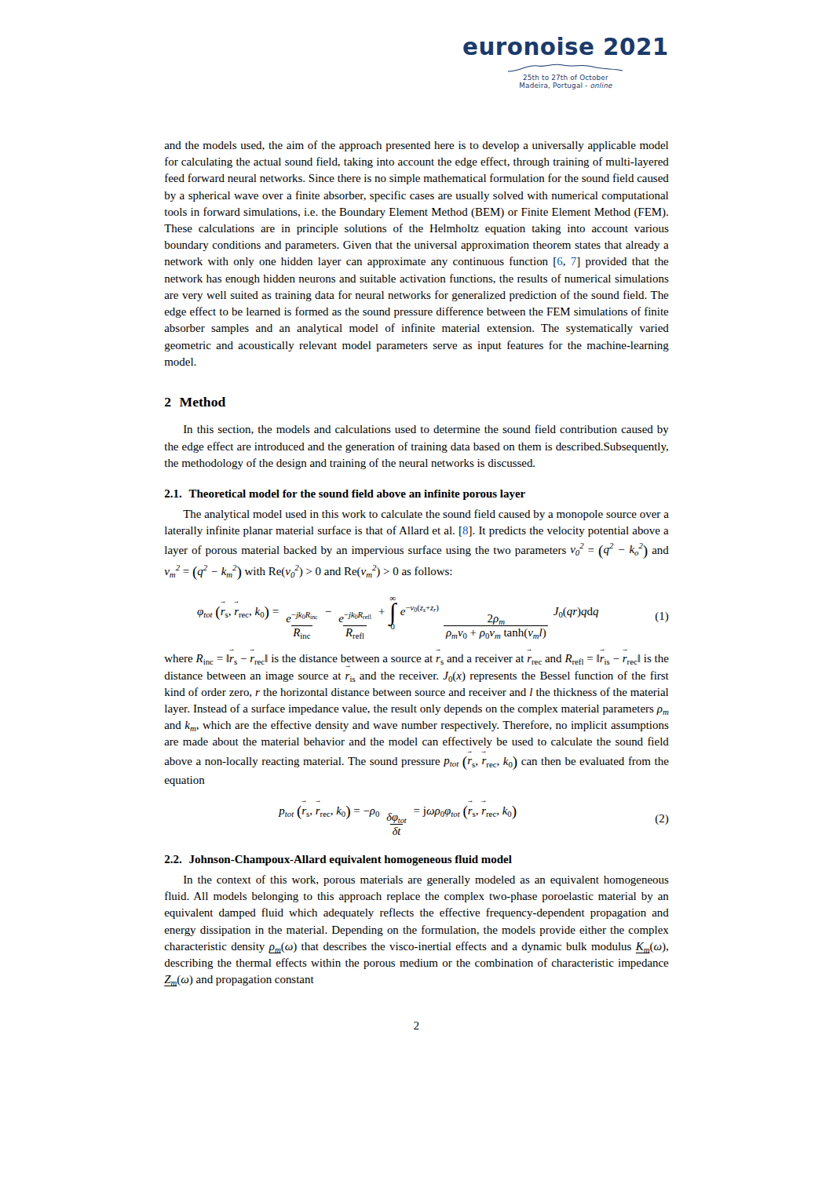euronoise 2021
25th to 27th of October
Madeira, Portugal - online
and the models used, the aim of the approach presented here is to develop a universally applicable model for calculating the actual sound field, taking into account the edge effect, through training of multi-layered feed forward neural networks. Since there is no simple mathematical formulation for the sound field caused by a spherical wave over a finite absorber, specific cases are usually solved with numerical computational tools in forward simulations, i.e. the Boundary Element Method (BEM) or Finite Element Method (FEM). These calculations are in principle solutions of the Helmholtz equation taking into account various boundary conditions and parameters. Given that the universal approximation theorem states that already a network with only one hidden layer can approximate any continuous function [6, 7] provided that the network has enough hidden neurons and suitable activation functions, the results of numerical simulations are very well suited as training data for neural networks for generalized prediction of the sound field. The edge effect to be learned is formed as the sound pressure difference between the FEM simulations of finite absorber samples and an analytical model of infinite material extension. The systematically varied geometric and acoustically relevant model parameters serve as input features for the machine-learning model.
2 Method
In this section, the models and calculations used to determine the sound field contribution caused by the edge effect are introduced and the generation of training data based on them is described.Subsequently, the methodology of the design and training of the neural networks is discussed.
2.1. Theoretical model for the sound field above an infinite porous layer
The analytical model used in this work to calculate the sound field caused by a monopole source over a laterally infinite planar material surface is that of Allard et al. [8]. It predicts the velocity potential above a layer of porous material backed by an impervious surface using the two parameters v02 = (q2 − ko2) and vm2 = (q2 − km2) with Re(v02) > 0 and Re(vm2) > 0 as follows:
φtot (rs, rrec, k0) = e−jk0Rinc Rinc − e−jk0Rrefl Rrefl + ∞∫0 e−v0(zs+zr) 2ρm ρmv0 + ρ0vm tanh(vml) J0(qr)qdq
(1)
where Rinc = ‖rs − rrec‖ is the distance between a source at rs and a receiver at rrec and Rrefl = ‖ris − rrec‖ is the distance between an image source at ris and the receiver. J0(x) represents the Bessel function of the first kind of order zero, r the horizontal distance between source and receiver and l the thickness of the material layer. Instead of a surface impedance value, the result only depends on the complex material parameters ρm and km, which are the effective density and wave number respectively. Therefore, no implicit assumptions are made about the material behavior and the model can effectively be used to calculate the sound field above a non-locally reacting material. The sound pressure ptot (rs, rrec, k0) can then be evaluated from the equation
ptot (rs, rrec, k0) = −ρ0 δφtot δt = jωρ0φtot (rs, rrec, k0)
(2)
2.2. Johnson-Champoux-Allard equivalent homogeneous fluid model
In the context of this work, porous materials are generally modeled as an equivalent homogeneous fluid. All models belonging to this approach replace the complex two-phase poroelastic material by an equivalent damped fluid which adequately reflects the effective frequency-dependent propagation and energy dissipation in the material. Depending on the formulation, the models provide either the complex characteristic density ρm(ω) that describes the visco-inertial effects and a dynamic bulk modulus Km(ω), describing the thermal effects within the porous medium or the combination of characteristic impedance Zm(ω) and propagation constant
2